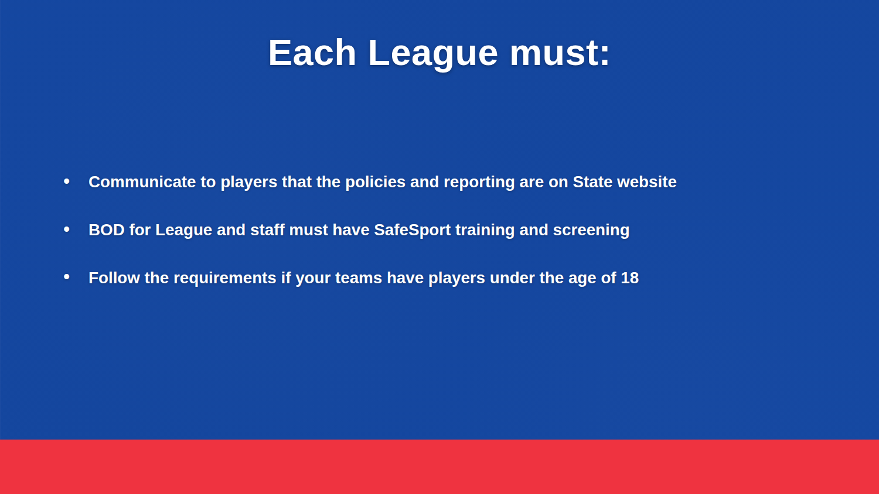Each League must:
Communicate to players that the policies and reporting are on State website
BOD for League and staff must have SafeSport training and screening
Follow the requirements if your teams have players under the age of 18